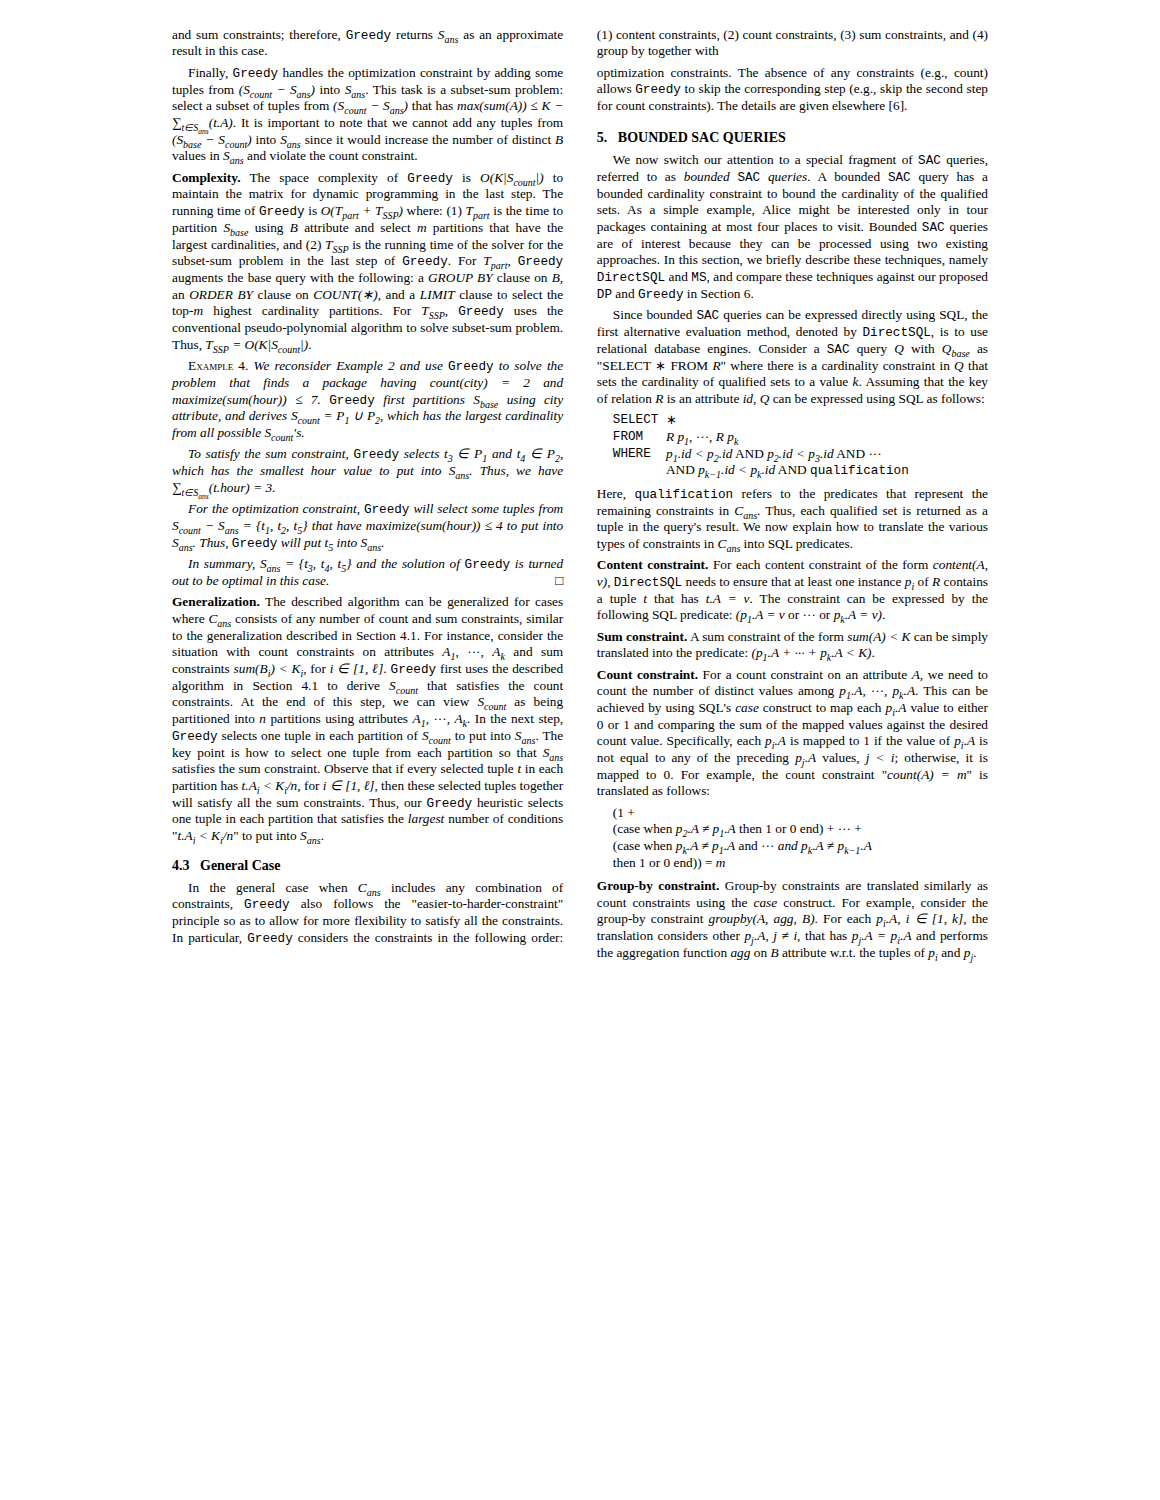and sum constraints; therefore, Greedy returns Sans as an approximate result in this case.
Finally, Greedy handles the optimization constraint by adding some tuples from (Scount − Sans) into Sans. This task is a subset-sum problem: select a subset of tuples from (Scount − Sans) that has max(sum(A)) ≤ K − ∑t∈Sans(t.A). It is important to note that we cannot add any tuples from (Sbase − Scount) into Sans since it would increase the number of distinct B values in Sans and violate the count constraint.
Complexity. The space complexity of Greedy is O(K|Scount|) to maintain the matrix for dynamic programming in the last step. The running time of Greedy is O(Tpart + TSSP) where: (1) Tpart is the time to partition Sbase using B attribute and select m partitions that have the largest cardinalities, and (2) TSSP is the running time of the solver for the subset-sum problem in the last step of Greedy. For Tpart, Greedy augments the base query with the following: a GROUP BY clause on B, an ORDER BY clause on COUNT(∗), and a LIMIT clause to select the top-m highest cardinality partitions. For TSSP, Greedy uses the conventional pseudo-polynomial algorithm to solve subset-sum problem. Thus, TSSP = O(K|Scount|).
Example 4. We reconsider Example 2 and use Greedy to solve the problem that finds a package having count(city) = 2 and maximize(sum(hour)) ≤ 7. Greedy first partitions Sbase using city attribute, and derives Scount = P1 ∪ P2, which has the largest cardinality from all possible Scount's.
To satisfy the sum constraint, Greedy selects t3 ∈ P1 and t4 ∈ P2, which has the smallest hour value to put into Sans. Thus, we have ∑t∈Sans(t.hour) = 3.
For the optimization constraint, Greedy will select some tuples from Scount − Sans = {t1, t2, t5} that have maximize(sum(hour)) ≤ 4 to put into Sans. Thus, Greedy will put t5 into Sans.
In summary, Sans = {t3, t4, t5} and the solution of Greedy is turned out to be optimal in this case. □
Generalization. The described algorithm can be generalized for cases where Cans consists of any number of count and sum constraints, similar to the generalization described in Section 4.1. For instance, consider the situation with count constraints on attributes A1, ···, Ak and sum constraints sum(Bi) < Ki, for i ∈ [1, ℓ]. Greedy first uses the described algorithm in Section 4.1 to derive Scount that satisfies the count constraints. At the end of this step, we can view Scount as being partitioned into n partitions using attributes A1, ···, Ak. In the next step, Greedy selects one tuple in each partition of Scount to put into Sans. The key point is how to select one tuple from each partition so that Sans satisfies the sum constraint. Observe that if every selected tuple t in each partition has t.Ai < Ki/n, for i ∈ [1, ℓ], then these selected tuples together will satisfy all the sum constraints. Thus, our Greedy heuristic selects one tuple in each partition that satisfies the largest number of conditions "t.Ai < Ki/n" to put into Sans.
4.3 General Case
In the general case when Cans includes any combination of constraints, Greedy also follows the "easier-to-harder-constraint" principle so as to allow for more flexibility to satisfy all the constraints. In particular, Greedy considers the constraints in the following order: (1) content constraints, (2) count constraints, (3) sum constraints, and (4) group by together with
optimization constraints. The absence of any constraints (e.g., count) allows Greedy to skip the corresponding step (e.g., skip the second step for count constraints). The details are given elsewhere [6].
5. BOUNDED SAC QUERIES
We now switch our attention to a special fragment of SAC queries, referred to as bounded SAC queries. A bounded SAC query has a bounded cardinality constraint to bound the cardinality of the qualified sets. As a simple example, Alice might be interested only in tour packages containing at most four places to visit. Bounded SAC queries are of interest because they can be processed using two existing approaches. In this section, we briefly describe these techniques, namely DirectSQL and MS, and compare these techniques against our proposed DP and Greedy in Section 6.
Since bounded SAC queries can be expressed directly using SQL, the first alternative evaluation method, denoted by DirectSQL, is to use relational database engines. Consider a SAC query Q with Qbase as "SELECT ∗ FROM R" where there is a cardinality constraint in Q that sets the cardinality of qualified sets to a value k. Assuming that the key of relation R is an attribute id, Q can be expressed using SQL as follows:
| SELECT | ∗ |
| FROM | R p 1 , ···, R p k |
| WHERE | p 1 .id < p 2 .id AND p 2 .id < p 3 .id AND ··· |
| | AND p k−1 .id < p k .id AND qualification |
Here, qualification refers to the predicates that represent the remaining constraints in Cans. Thus, each qualified set is returned as a tuple in the query's result. We now explain how to translate the various types of constraints in Cans into SQL predicates.
Content constraint. For each content constraint of the form content(A, v), DirectSQL needs to ensure that at least one instance pi of R contains a tuple t that has t.A = v. The constraint can be expressed by the following SQL predicate: (p1.A = v or ··· or pk.A = v).
Sum constraint. A sum constraint of the form sum(A) < K can be simply translated into the predicate: (p1.A + ··· + pk.A < K).
Count constraint. For a count constraint on an attribute A, we need to count the number of distinct values among p1.A, ···, pk.A. This can be achieved by using SQL's case construct to map each pi.A value to either 0 or 1 and comparing the sum of the mapped values against the desired count value. Specifically, each pi.A is mapped to 1 if the value of pi.A is not equal to any of the preceding pj.A values, j < i; otherwise, it is mapped to 0. For example, the count constraint "count(A) = m" is translated as follows:
(1 +
(case when p2.A ≠ p1.A then 1 or 0 end) + ··· +
(case when pk.A ≠ p1.A and ··· and pk.A ≠ pk−1.A
then 1 or 0 end)) = m
Group-by constraint. Group-by constraints are translated similarly as count constraints using the case construct. For example, consider the group-by constraint groupby(A, agg, B). For each pi.A, i ∈ [1, k], the translation considers other pj.A, j ≠ i, that has pj.A = pi.A and performs the aggregation function agg on B attribute w.r.t. the tuples of pi and pj.